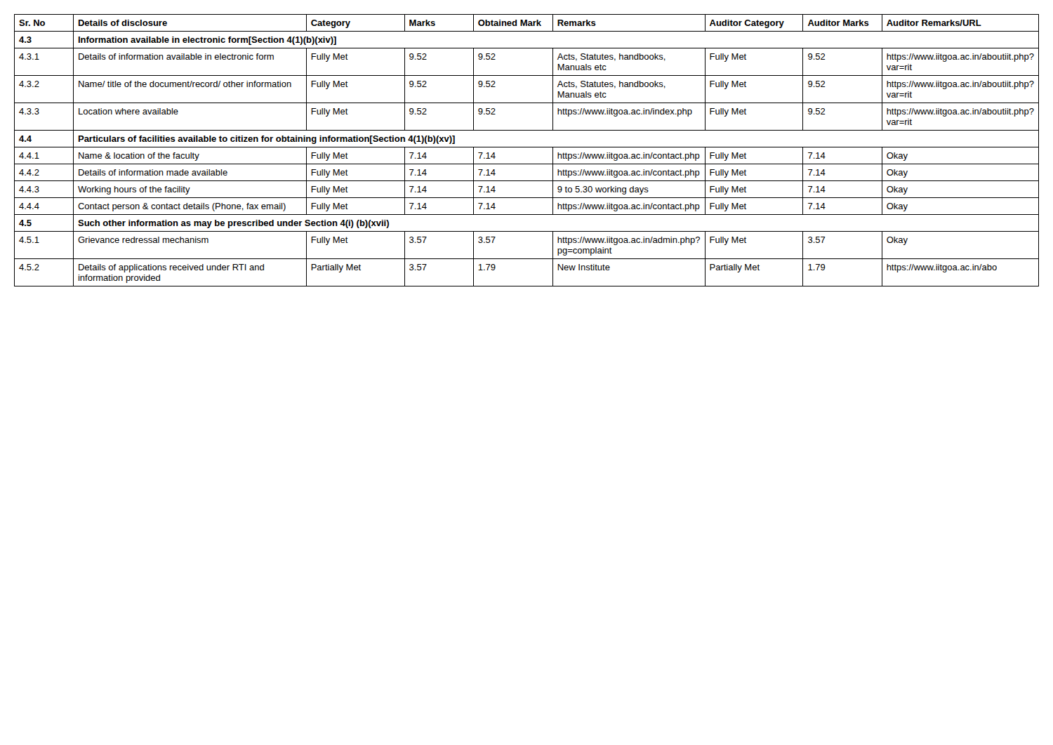| Sr. No | Details of disclosure | Category | Marks | Obtained Mark | Remarks | Auditor Category | Auditor Marks | Auditor Remarks/URL |
| --- | --- | --- | --- | --- | --- | --- | --- | --- |
| 4.3 | Information available in electronic form[Section 4(1)(b)(xiv)] |
| 4.3.1 | Details of information available in electronic form | Fully Met | 9.52 | 9.52 | Acts, Statutes, handbooks, Manuals etc | Fully Met | 9.52 | https://www.iitgoa.ac.in/aboutiit.php?var=rit |
| 4.3.2 | Name/ title of the document/record/ other information | Fully Met | 9.52 | 9.52 | Acts, Statutes, handbooks, Manuals etc | Fully Met | 9.52 | https://www.iitgoa.ac.in/aboutiit.php?var=rit |
| 4.3.3 | Location where available | Fully Met | 9.52 | 9.52 | https://www.iitgoa.ac.in/index.php | Fully Met | 9.52 | https://www.iitgoa.ac.in/aboutiit.php?var=rit |
| 4.4 | Particulars of facilities available to citizen for obtaining information[Section 4(1)(b)(xv)] |
| 4.4.1 | Name & location of the faculty | Fully Met | 7.14 | 7.14 | https://www.iitgoa.ac.in/contact.php | Fully Met | 7.14 | Okay |
| 4.4.2 | Details of information made available | Fully Met | 7.14 | 7.14 | https://www.iitgoa.ac.in/contact.php | Fully Met | 7.14 | Okay |
| 4.4.3 | Working hours of the facility | Fully Met | 7.14 | 7.14 | 9 to 5.30 working days | Fully Met | 7.14 | Okay |
| 4.4.4 | Contact person & contact details (Phone, fax email) | Fully Met | 7.14 | 7.14 | https://www.iitgoa.ac.in/contact.php | Fully Met | 7.14 | Okay |
| 4.5 | Such other information as may be prescribed under Section 4(i) (b)(xvii) |
| 4.5.1 | Grievance redressal mechanism | Fully Met | 3.57 | 3.57 | https://www.iitgoa.ac.in/admin.php?pg=complaint | Fully Met | 3.57 | Okay |
| 4.5.2 | Details of applications received under RTI and information provided | Partially Met | 3.57 | 1.79 | New Institute | Partially Met | 1.79 | https://www.iitgoa.ac.in/abo |